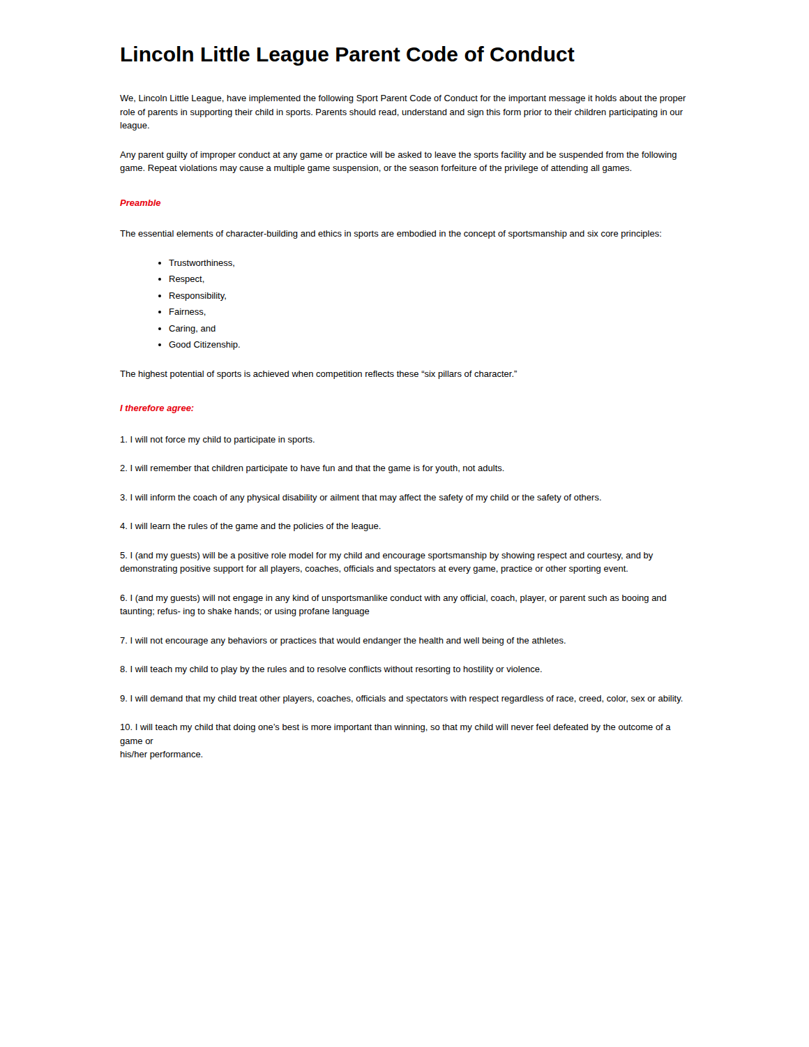Lincoln Little League Parent Code of Conduct
We, Lincoln Little League, have implemented the following Sport Parent Code of Conduct for the important message it holds about the proper role of parents in supporting their child in sports. Parents should read, understand and sign this form prior to their children participating in our league.
Any parent guilty of improper conduct at any game or practice will be asked to leave the sports facility and be suspended from the following game. Repeat violations may cause a multiple game suspension, or the season forfeiture of the privilege of attending all games.
Preamble
The essential elements of character-building and ethics in sports are embodied in the concept of sportsmanship and six core principles:
Trustworthiness,
Respect,
Responsibility,
Fairness,
Caring, and
Good Citizenship.
The highest potential of sports is achieved when competition reflects these “six pillars of character.”
I therefore agree:
1. I will not force my child to participate in sports.
2. I will remember that children participate to have fun and that the game is for youth, not adults.
3. I will inform the coach of any physical disability or ailment that may affect the safety of my child or the safety of others.
4. I will learn the rules of the game and the policies of the league.
5. I (and my guests) will be a positive role model for my child and encourage sportsmanship by showing respect and courtesy, and by demonstrating positive support for all players, coaches, officials and spectators at every game, practice or other sporting event.
6. I (and my guests) will not engage in any kind of unsportsmanlike conduct with any official, coach, player, or parent such as booing and taunting; refus- ing to shake hands; or using profane language
7. I will not encourage any behaviors or practices that would endanger the health and well being of the athletes.
8. I will teach my child to play by the rules and to resolve conflicts without resorting to hostility or violence.
9. I will demand that my child treat other players, coaches, officials and spectators with respect regardless of race, creed, color, sex or ability.
10. I will teach my child that doing one’s best is more important than winning, so that my child will never feel defeated by the outcome of a game or
his/her performance.